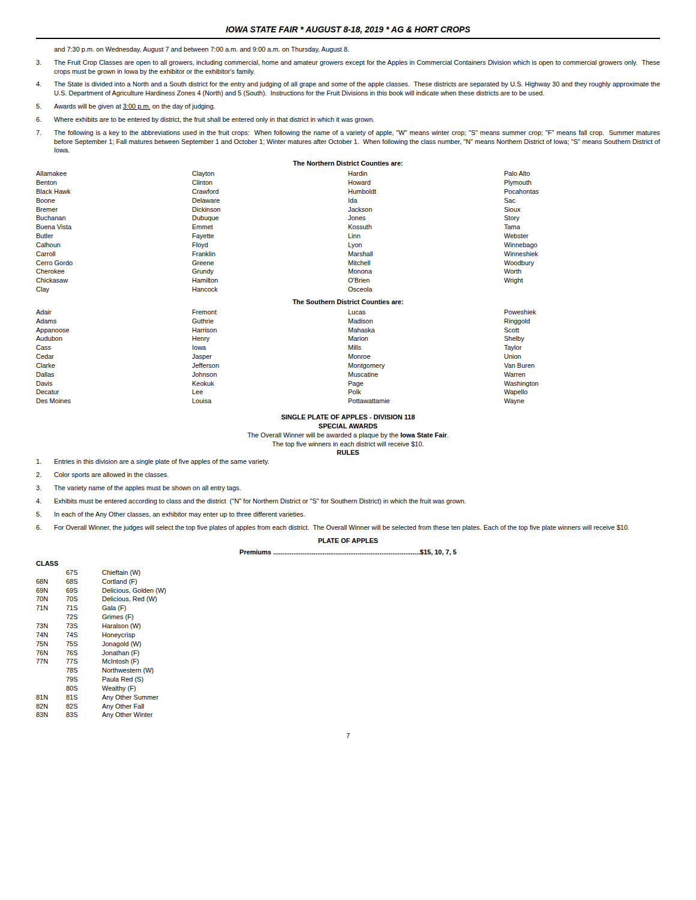IOWA STATE FAIR * AUGUST 8-18, 2019 * AG & HORT CROPS
and 7:30 p.m. on Wednesday, August 7 and between 7:00 a.m. and 9:00 a.m. on Thursday, August 8.
3.
The Fruit Crop Classes are open to all growers, including commercial, home and amateur growers except for the Apples in Commercial Containers Division which is open to commercial growers only. These crops must be grown in Iowa by the exhibitor or the exhibitor's family.
4.
The State is divided into a North and a South district for the entry and judging of all grape and some of the apple classes. These districts are separated by U.S. Highway 30 and they roughly approximate the U.S. Department of Agriculture Hardiness Zones 4 (North) and 5 (South). Instructions for the Fruit Divisions in this book will indicate when these districts are to be used.
5.
Awards will be given at 3:00 p.m. on the day of judging.
6.
Where exhibits are to be entered by district, the fruit shall be entered only in that district in which it was grown.
7.
The following is a key to the abbreviations used in the fruit crops: When following the name of a variety of apple, "W" means winter crop; "S" means summer crop; "F" means fall crop. Summer matures before September 1; Fall matures between September 1 and October 1; Winter matures after October 1. When following the class number, "N" means Northern District of Iowa; "S" means Southern District of Iowa.
The Northern District Counties are:
| Allamakee | Clayton | Hardin | Palo Alto |
| Benton | Clinton | Howard | Plymouth |
| Black Hawk | Crawford | Humboldt | Pocahontas |
| Boone | Delaware | Ida | Sac |
| Bremer | Dickinson | Jackson | Sioux |
| Buchanan | Dubuque | Jones | Story |
| Buena Vista | Emmet | Kossuth | Tama |
| Butler | Fayette | Linn | Webster |
| Calhoun | Floyd | Lyon | Winnebago |
| Carroll | Franklin | Marshall | Winneshiek |
| Cerro Gordo | Greene | Mitchell | Woodbury |
| Cherokee | Grundy | Monona | Worth |
| Chickasaw | Hamilton | O'Brien | Wright |
| Clay | Hancock | Osceola | |
The Southern District Counties are:
| Adair | Fremont | Lucas | Poweshiek |
| Adams | Guthrie | Madison | Ringgold |
| Appanoose | Harrison | Mahaska | Scott |
| Audubon | Henry | Marion | Shelby |
| Cass | Iowa | Mills | Taylor |
| Cedar | Jasper | Monroe | Union |
| Clarke | Jefferson | Montgomery | Van Buren |
| Dallas | Johnson | Muscatine | Warren |
| Davis | Keokuk | Page | Washington |
| Decatur | Lee | Polk | Wapello |
| Des Moines | Louisa | Pottawattamie | Wayne |
SINGLE PLATE OF APPLES - DIVISION 118
SPECIAL AWARDS
The Overall Winner will be awarded a plaque by the Iowa State Fair.
The top five winners in each district will receive $10.
RULES
1.
Entries in this division are a single plate of five apples of the same variety.
2.
Color sports are allowed in the classes.
3.
The variety name of the apples must be shown on all entry tags.
4.
Exhibits must be entered according to class and the district ("N" for Northern District or "S" for Southern District) in which the fruit was grown.
5.
In each of the Any Other classes, an exhibitor may enter up to three different varieties.
6.
For Overall Winner, the judges will select the top five plates of apples from each district. The Overall Winner will be selected from these ten plates. Each of the top five plate winners will receive $10.
PLATE OF APPLES
Premiums ................................................................................$15, 10, 7, 5
CLASS
| | 67S | Chieftain (W) |
| 68N | 68S | Cortland (F) |
| 69N | 69S | Delicious, Golden (W) |
| 70N | 70S | Delicious, Red (W) |
| 71N | 71S | Gala (F) |
| | 72S | Grimes (F) |
| 73N | 73S | Haralson (W) |
| 74N | 74S | Honeycrisp |
| 75N | 75S | Jonagold (W) |
| 76N | 76S | Jonathan (F) |
| 77N | 77S | McIntosh (F) |
| | 78S | Northwestern (W) |
| | 79S | Paula Red (S) |
| | 80S | Wealthy (F) |
| 81N | 81S | Any Other Summer |
| 82N | 82S | Any Other Fall |
| 83N | 83S | Any Other Winter |
7